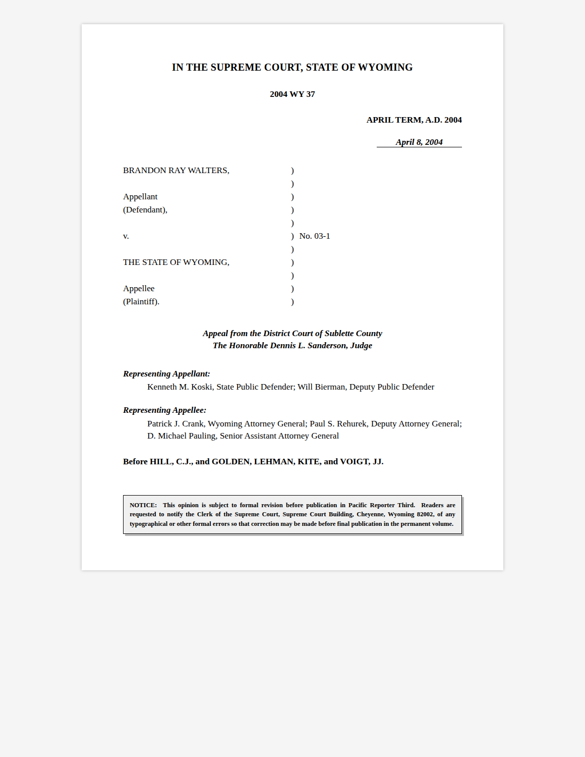IN THE SUPREME COURT, STATE OF WYOMING
2004 WY 37
APRIL TERM, A.D. 2004
April 8, 2004
| BRANDON RAY WALTERS, | ) | |
| | ) | |
| Appellant | ) | |
| (Defendant), | ) | |
| | ) | |
| v. | ) | No. 03-1 |
| | ) | |
| THE STATE OF WYOMING, | ) | |
| | ) | |
| Appellee | ) | |
| (Plaintiff). | ) | |
Appeal from the District Court of Sublette County
The Honorable Dennis L. Sanderson, Judge
Representing Appellant:
Kenneth M. Koski, State Public Defender; Will Bierman, Deputy Public Defender
Representing Appellee:
Patrick J. Crank, Wyoming Attorney General; Paul S. Rehurek, Deputy Attorney General; D. Michael Pauling, Senior Assistant Attorney General
Before HILL, C.J., and GOLDEN, LEHMAN, KITE, and VOIGT, JJ.
NOTICE: This opinion is subject to formal revision before publication in Pacific Reporter Third. Readers are requested to notify the Clerk of the Supreme Court, Supreme Court Building, Cheyenne, Wyoming 82002, of any typographical or other formal errors so that correction may be made before final publication in the permanent volume.